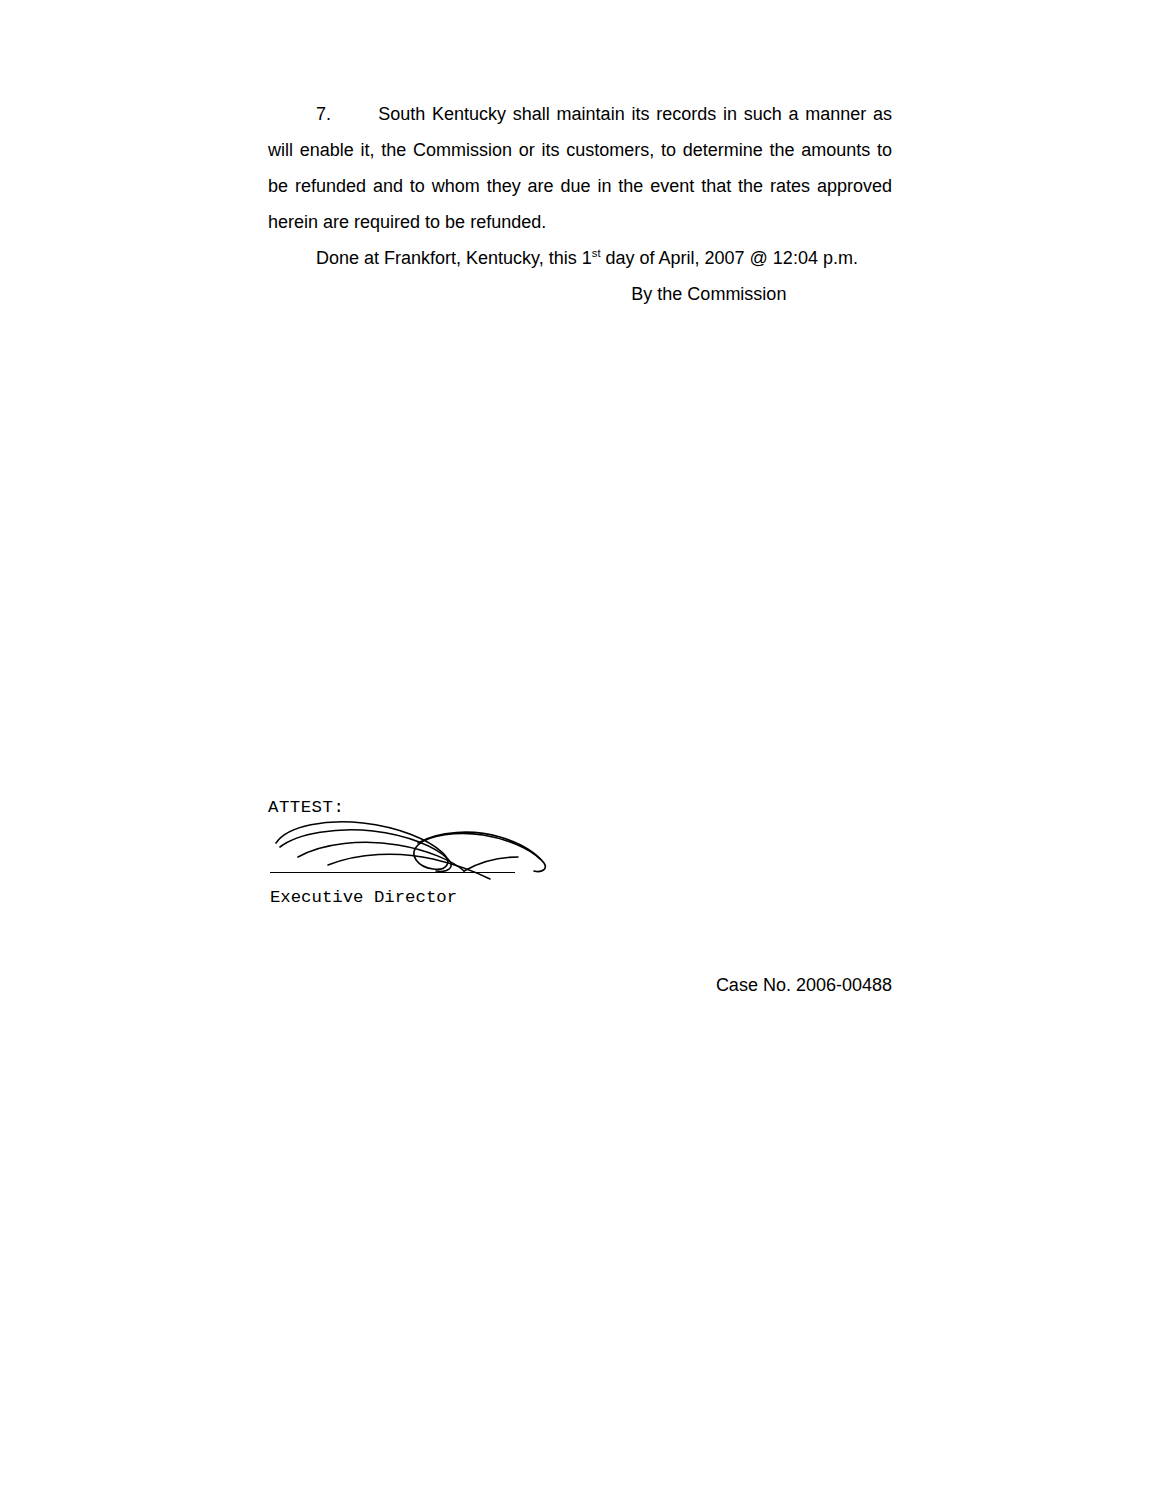7. South Kentucky shall maintain its records in such a manner as will enable it, the Commission or its customers, to determine the amounts to be refunded and to whom they are due in the event that the rates approved herein are required to be refunded.
Done at Frankfort, Kentucky, this 1st day of April, 2007 @ 12:04 p.m.
By the Commission
ATTEST:
Executive Director
Case No. 2006-00488